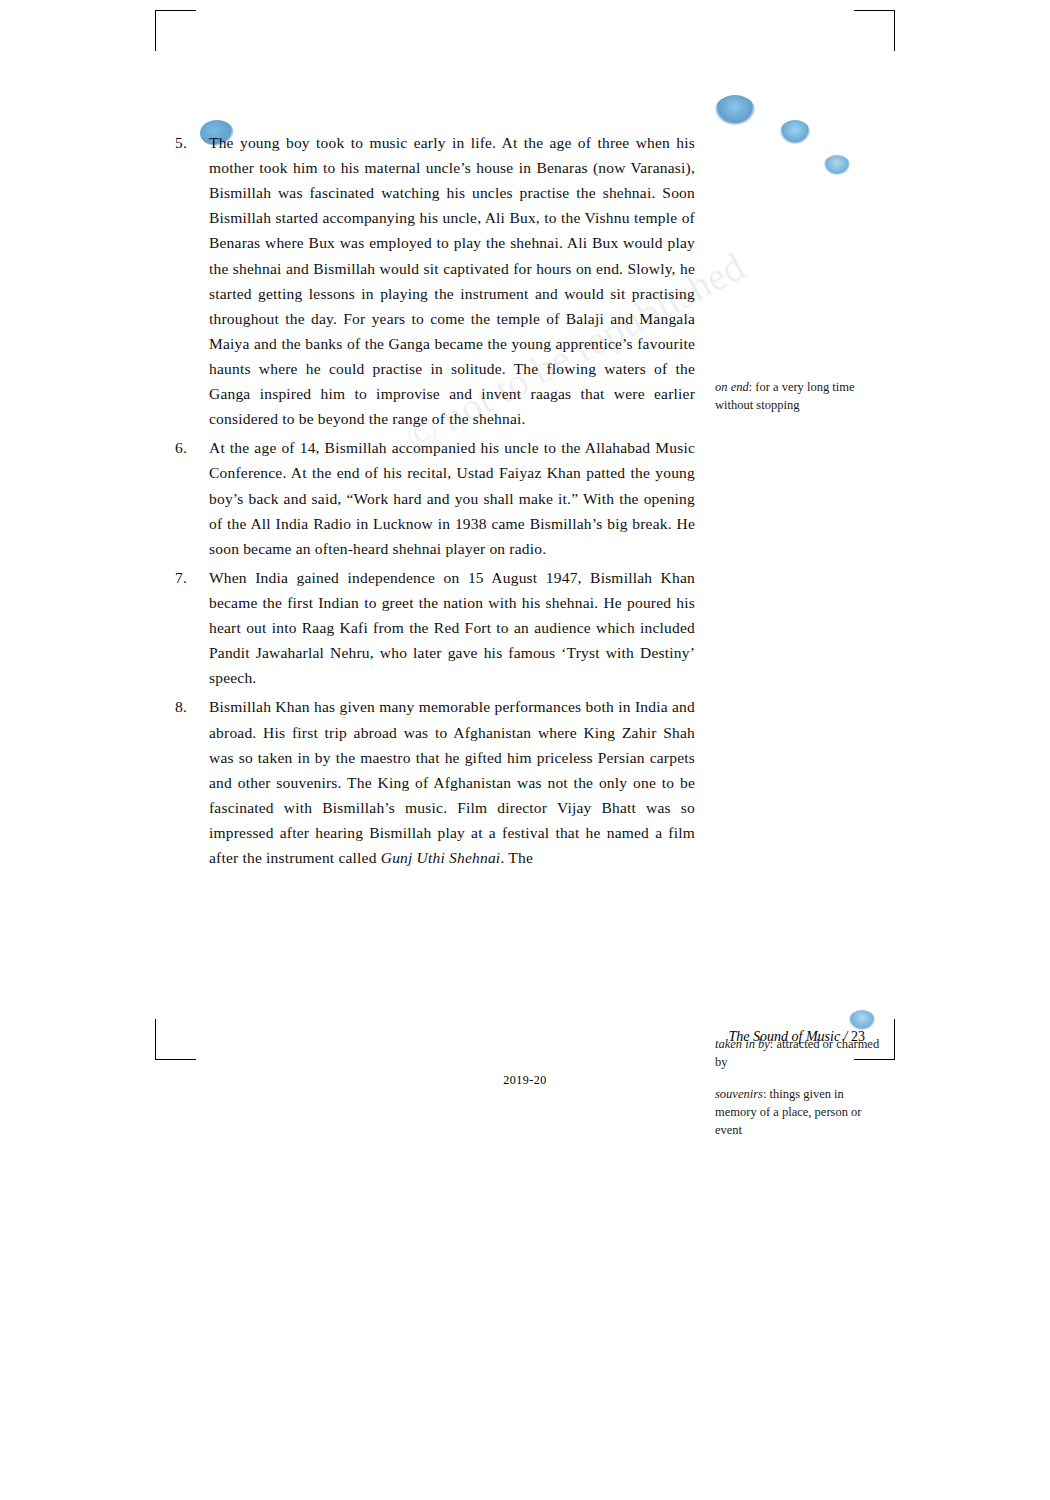© not to be republished
The young boy took to music early in life. At the age of three when his mother took him to his maternal uncle’s house in Benaras (now Varanasi), Bismillah was fascinated watching his uncles practise the shehnai. Soon Bismillah started accompanying his uncle, Ali Bux, to the Vishnu temple of Benaras where Bux was employed to play the shehnai. Ali Bux would play the shehnai and Bismillah would sit captivated for hours on end. Slowly, he started getting lessons in playing the instrument and would sit practising throughout the day. For years to come the temple of Balaji and Mangala Maiya and the banks of the Ganga became the young apprentice’s favourite haunts where he could practise in solitude. The flowing waters of the Ganga inspired him to improvise and invent raagas that were earlier considered to be beyond the range of the shehnai.
At the age of 14, Bismillah accompanied his uncle to the Allahabad Music Conference. At the end of his recital, Ustad Faiyaz Khan patted the young boy’s back and said, “Work hard and you shall make it.” With the opening of the All India Radio in Lucknow in 1938 came Bismillah’s big break. He soon became an often-heard shehnai player on radio.
When India gained independence on 15 August 1947, Bismillah Khan became the first Indian to greet the nation with his shehnai. He poured his heart out into Raag Kafi from the Red Fort to an audience which included Pandit Jawaharlal Nehru, who later gave his famous ‘Tryst with Destiny’ speech.
Bismillah Khan has given many memorable performances both in India and abroad. His first trip abroad was to Afghanistan where King Zahir Shah was so taken in by the maestro that he gifted him priceless Persian carpets and other souvenirs. The King of Afghanistan was not the only one to be fascinated with Bismillah’s music. Film director Vijay Bhatt was so impressed after hearing Bismillah play at a festival that he named a film after the instrument called Gunj Uthi Shehnai. The
on end: for a very long time without stopping
taken in by: attracted or charmed by
souvenirs: things given in memory of a place, person or event
The Sound of Music / 23
2019-20